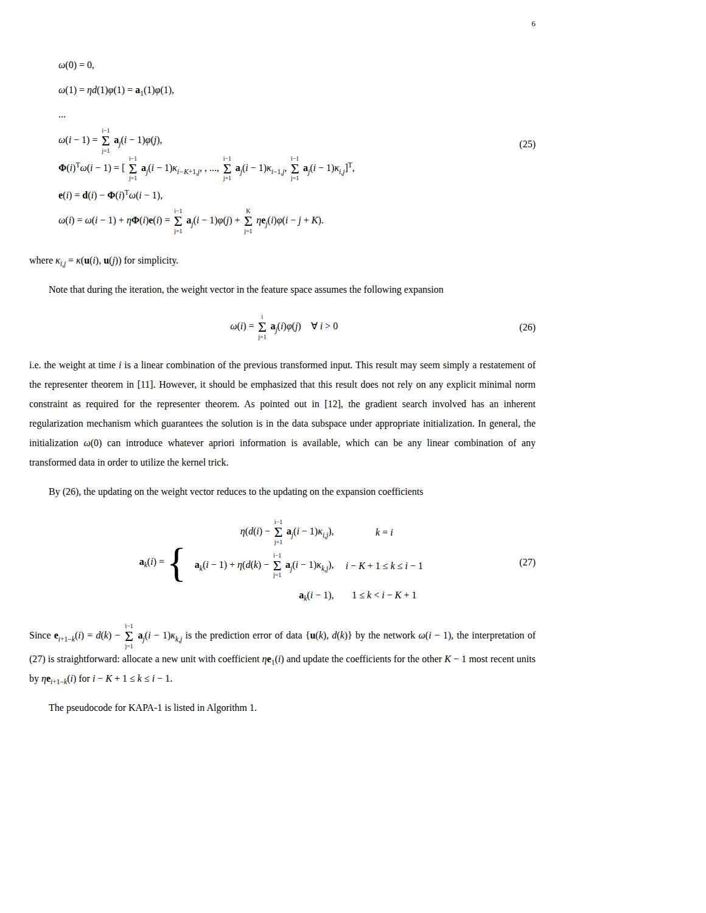6
ω(0) = 0,
ω(1) = ηd(1)φ(1) = a1(1)φ(1),
...
ω(i − 1) = i−1 Σj=1 aj(i − 1)φ(j),
Φ(i)Tω(i − 1) = [ i−1 Σj=1 aj(i − 1)κi−K+1,j, , ..., i−1 Σj=1 aj(i − 1)κi−1,j, i−1 Σj=1 aj(i − 1)κi,j]T,
e(i) = d(i) − Φ(i)Tω(i − 1),
ω(i) = ω(i − 1) + ηΦ(i)e(i) = i−1 Σj=1 aj(i − 1)φ(j) + KΣj=1 ηej(i)φ(i − j + K).
(25)
where κi,j = κ(u(i), u(j)) for simplicity.
Note that during the iteration, the weight vector in the feature space assumes the following expansion
ω(i) = iΣj=1 aj(i)φ(j) ∀ i > 0
(26)
i.e. the weight at time i is a linear combination of the previous transformed input. This result may seem simply a restatement of the representer theorem in [11]. However, it should be emphasized that this result does not rely on any explicit minimal norm constraint as required for the representer theorem. As pointed out in [12], the gradient search involved has an inherent regularization mechanism which guarantees the solution is in the data subspace under appropriate initialization. In general, the initialization ω(0) can introduce whatever apriori information is available, which can be any linear combination of any transformed data in order to utilize the kernel trick.
By (26), the updating on the weight vector reduces to the updating on the expansion coefficients
ak(i) = {
| η ( d ( i ) − i−1 Σ j=1 a j ( i − 1) κ i , j ), | k = i |
| a k ( i − 1) + η ( d ( k ) − i−1 Σ j=1 a j ( i − 1) κ k , j ), | i − K + 1 ≤ k ≤ i − 1 |
| a k ( i − 1), | 1 ≤ k < i − K + 1 |
(27)
Since ei+1−k(i) = d(k) − i−1 Σj=1 aj(i − 1)κk,j is the prediction error of data {u(k), d(k)} by the network ω(i − 1), the interpretation of (27) is straightforward: allocate a new unit with coefficient ηe1(i) and update the coefficients for the other K − 1 most recent units by ηei+1−k(i) for i − K + 1 ≤ k ≤ i − 1.
The pseudocode for KAPA-1 is listed in Algorithm 1.